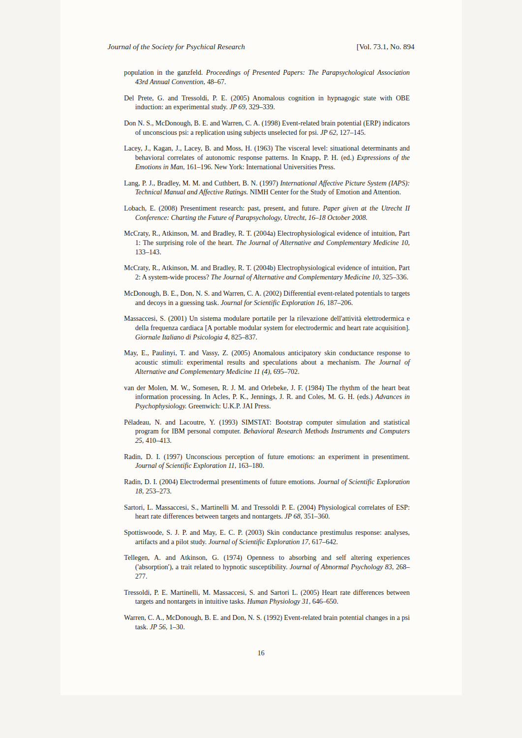Journal of the Society for Psychical Research [Vol. 73.1, No. 894
population in the ganzfeld. Proceedings of Presented Papers: The Parapsychological Association 43rd Annual Convention, 48–67.
Del Prete, G. and Tressoldi, P. E. (2005) Anomalous cognition in hypnagogic state with OBE induction: an experimental study. JP 69, 329–339.
Don N. S., McDonough, B. E. and Warren, C. A. (1998) Event-related brain potential (ERP) indicators of unconscious psi: a replication using subjects unselected for psi. JP 62, 127–145.
Lacey, J., Kagan, J., Lacey, B. and Moss, H. (1963) The visceral level: situational determinants and behavioral correlates of autonomic response patterns. In Knapp, P. H. (ed.) Expressions of the Emotions in Man, 161–196. New York: International Universities Press.
Lang, P. J., Bradley, M. M. and Cuthbert, B. N. (1997) International Affective Picture System (IAPS): Technical Manual and Affective Ratings. NIMH Center for the Study of Emotion and Attention.
Lobach, E. (2008) Presentiment research: past, present, and future. Paper given at the Utrecht II Conference: Charting the Future of Parapsychology, Utrecht, 16–18 October 2008.
McCraty, R., Atkinson, M. and Bradley, R. T. (2004a) Electrophysiological evidence of intuition, Part 1: The surprising role of the heart. The Journal of Alternative and Complementary Medicine 10, 133–143.
McCraty, R., Atkinson, M. and Bradley, R. T. (2004b) Electrophysiological evidence of intuition, Part 2: A system-wide process? The Journal of Alternative and Complementary Medicine 10, 325–336.
McDonough, B. E., Don, N. S. and Warren, C. A. (2002) Differential event-related potentials to targets and decoys in a guessing task. Journal for Scientific Exploration 16, 187–206.
Massaccesi, S. (2001) Un sistema modulare portatile per la rilevazione dell'attività elettrodermica e della frequenza cardiaca [A portable modular system for electrodermic and heart rate acquisition]. Giornale Italiano di Psicologia 4, 825–837.
May, E., Paulinyi, T. and Vassy, Z. (2005) Anomalous anticipatory skin conductance response to acoustic stimuli: experimental results and speculations about a mechanism. The Journal of Alternative and Complementary Medicine 11 (4), 695–702.
van der Molen, M. W., Somesen, R. J. M. and Orlebeke, J. F. (1984) The rhythm of the heart beat information processing. In Acles, P. K., Jennings, J. R. and Coles, M. G. H. (eds.) Advances in Psychophysiology. Greenwich: U.K.P. JAI Press.
Péladeau, N. and Lacoutre, Y. (1993) SIMSTAT: Bootstrap computer simulation and statistical program for IBM personal computer. Behavioral Research Methods Instruments and Computers 25, 410–413.
Radin, D. I. (1997) Unconscious perception of future emotions: an experiment in presentiment. Journal of Scientific Exploration 11, 163–180.
Radin, D. I. (2004) Electrodermal presentiments of future emotions. Journal of Scientific Exploration 18, 253–273.
Sartori, L. Massaccesi, S., Martinelli M. and Tressoldi P. E. (2004) Physiological correlates of ESP: heart rate differences between targets and nontargets. JP 68, 351–360.
Spottiswoode, S. J. P. and May, E. C. P. (2003) Skin conductance prestimulus response: analyses, artifacts and a pilot study. Journal of Scientific Exploration 17, 617–642.
Tellegen, A. and Atkinson, G. (1974) Openness to absorbing and self altering experiences ('absorption'), a trait related to hypnotic susceptibility. Journal of Abnormal Psychology 83, 268–277.
Tressoldi, P. E. Martinelli, M. Massaccesi, S. and Sartori L. (2005) Heart rate differences between targets and nontargets in intuitive tasks. Human Physiology 31, 646–650.
Warren, C. A., McDonough, B. E. and Don, N. S. (1992) Event-related brain potential changes in a psi task. JP 56, 1–30.
16